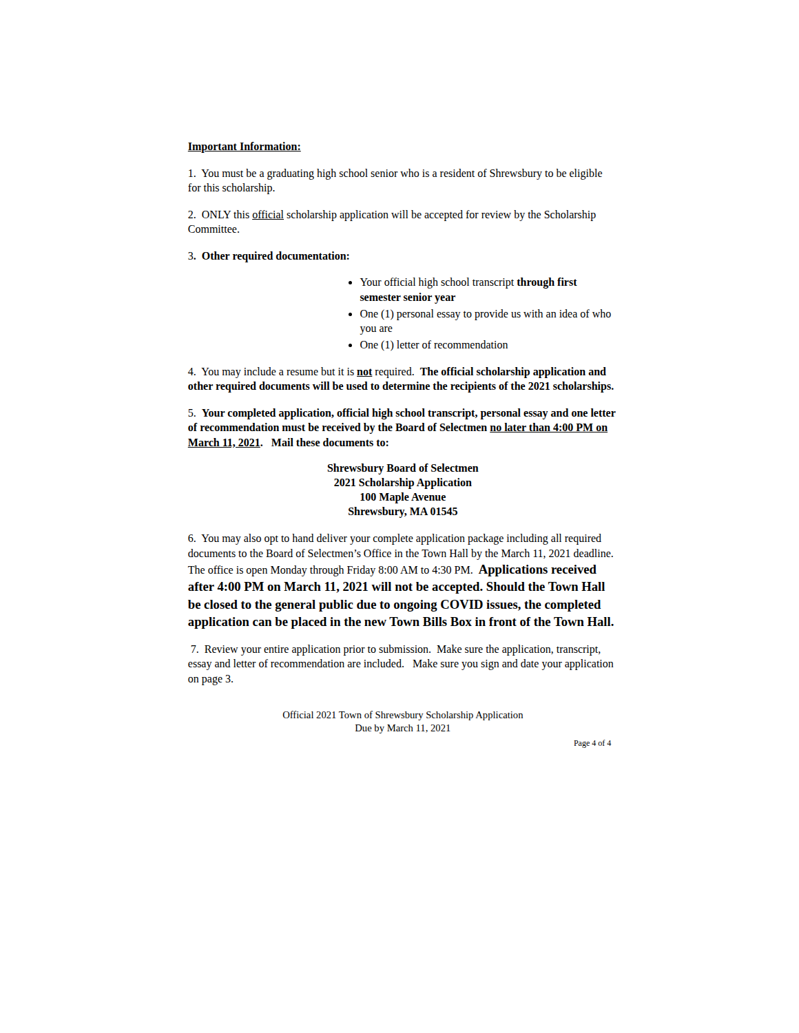Important Information:
1. You must be a graduating high school senior who is a resident of Shrewsbury to be eligible for this scholarship.
2. ONLY this official scholarship application will be accepted for review by the Scholarship Committee.
3. Other required documentation:
Your official high school transcript through first semester senior year
One (1) personal essay to provide us with an idea of who you are
One (1) letter of recommendation
4. You may include a resume but it is not required. The official scholarship application and other required documents will be used to determine the recipients of the 2021 scholarships.
5. Your completed application, official high school transcript, personal essay and one letter of recommendation must be received by the Board of Selectmen no later than 4:00 PM on March 11, 2021. Mail these documents to:
Shrewsbury Board of Selectmen
2021 Scholarship Application
100 Maple Avenue
Shrewsbury, MA 01545
6. You may also opt to hand deliver your complete application package including all required documents to the Board of Selectmen’s Office in the Town Hall by the March 11, 2021 deadline. The office is open Monday through Friday 8:00 AM to 4:30 PM. Applications received after 4:00 PM on March 11, 2021 will not be accepted. Should the Town Hall be closed to the general public due to ongoing COVID issues, the completed application can be placed in the new Town Bills Box in front of the Town Hall.
7. Review your entire application prior to submission. Make sure the application, transcript, essay and letter of recommendation are included. Make sure you sign and date your application on page 3.
Official 2021 Town of Shrewsbury Scholarship Application
Due by March 11, 2021
Page 4 of 4